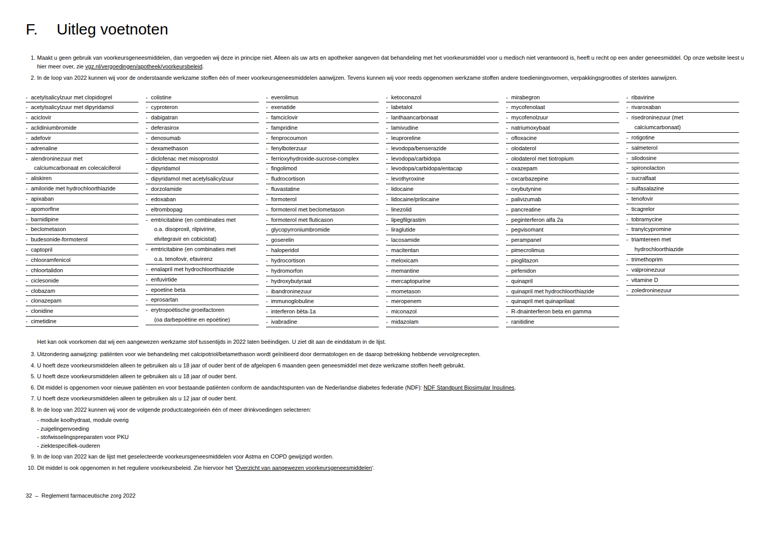F. Uitleg voetnoten
Maakt u geen gebruik van voorkeursgeneesmiddelen, dan vergoeden wij deze in principe niet. Alleen als uw arts en apotheker aangeven dat behandeling met het voorkeursmiddel voor u medisch niet verantwoord is, heeft u recht op een ander geneesmiddel. Op onze website leest u hier meer over, zie vgz.nl/vergoedingen/apotheek/voorkeursbeleid.
In de loop van 2022 kunnen wij voor de onderstaande werkzame stoffen één of meer voorkeursgeneesmiddelen aanwijzen. Tevens kunnen wij voor reeds opgenomen werkzame stoffen andere toedieningsvormen, verpakkingsgroottes of sterktes aanwijzen.
| - acetylsalicylzuur met clopidogrel - acetylsalicylzuur met dipyridamol - aciclovir - aclidiniumbromide - adefovir - adrenaline - alendroninezuur met calciumcarbonaat en colecalciferol - aliskiren - amiloride met hydrochloorthiazide - apixaban - apomorfine - barnidipine - beclometason - budesonide-formoterol - captopril - chlooramfenicol - chloortalidon - ciclesonide - clobazam - clonazepam - clonidine - cimetidine | - colistine - cyproteron - dabigatran - deferasirox - denosumab - dexamethason - diclofenac met misoprostol - dipyridamol - dipyridamol met acetylsalicylzuur - dorzolamide - edoxaban - eltrombopag - emtricitabine (en combinaties met o.a. disoproxil, rilpivirine, elvitegravir en cobicistat) - emtricitabine (en combinaties met o.a. tenofovir, efavirenz - enalapril met hydrochloorthiazide - enfuvirtide - epoetine beta - eprosartan - erytropoëtische groeifactoren (oa darbepoëtine en epoëtine) | - everolimus - exenatide - famciclovir - fampridine - fenprocoumon - fenylboterzuur - ferrioxyhydroxide-sucrose-complex - fingolimod - fludrocortison - fluvastatine - formoterol - formoterol met beclometason - formoterol met fluticason - glycopyrroniumbromide - goserelin - haloperidol - hydrocortison - hydromorfon - hydroxybutyraat - ibandroninezuur - immunoglobuline - interferon bèta-1a - ivabradine | - ketoconazol - labetalol - lanthaancarbonaat - lamivudine - leuproreline - levodopa/benserazide - levodopa/carbidopa - levodopa/carbidopa/entacap - levothyroxine - lidocaine - lidocaine/prilocaine - linezolid - lipegfilgrastim - liraglutide - lacosamide - macitentan - meloxicam - memantine - mercaptopurine - mometason - meropenem - miconazol - midazolam | - mirabegron - mycofenolaat - mycofenolzuur - natriumoxybaat - ofloxacine - olodaterol - olodaterol met tiotropium - oxazepam - oxcarbazepine - oxybutynine - palivizumab - pancreatine - peginterferon alfa 2a - pegvisomant - perampanel - pimecrolimus - pioglitazon - pirfenidon - quinapril - quinapril met hydrochloorthiazide - quinapril met quinaprilaat - R-dnainterferon beta en gamma - ranitidine | - ribavirine - rivaroxaban - risedroninezuur (met calciumcarbonaat) - rotigotine - salmeterol - silodosine - spironolacton - sucralfaat - sulfasalazine - tenofovir - ticagrelor - tobramycine - tranylcypromine - triamtereen met hydrochloorthiazide - trimethoprim - valproinezuur - vitamine D - zoledroninezuur |
Het kan ook voorkomen dat wij een aangewezen werkzame stof tussentijds in 2022 laten beëindigen. U ziet dit aan de einddatum in de lijst.
Uitzondering aanwijzing: patiënten voor wie behandeling met calcipotriol/betamethason wordt geïnitieerd door dermatologen en de daarop betrekking hebbende vervolgrecepten.
U hoeft deze voorkeursmiddelen alleen te gebruiken als u 18 jaar of ouder bent of de afgelopen 6 maanden geen geneesmiddel met deze werkzame stoffen heeft gebruikt.
U hoeft deze voorkeursmiddelen alleen te gebruiken als u 18 jaar of ouder bent.
Dit middel is opgenomen voor nieuwe patiënten en voor bestaande patiënten conform de aandachtspunten van de Nederlandse diabetes federatie (NDF): NDF Standpunt Biosimular Insulines.
U hoeft deze voorkeursmiddelen alleen te gebruiken als u 12 jaar of ouder bent.
In de loop van 2022 kunnen wij voor de volgende productcategorieën één of meer drinkvoedingen selecteren:
- module koolhydraat, module overig
- zuigelingenvoeding
- stofwisselingspreparaten voor PKU
- ziektespecifiek-ouderen
In de loop van 2022 kan de lijst met geselecteerde voorkeursgeneesmiddelen voor Astma en COPD gewijzigd worden.
Dit middel is ook opgenomen in het reguliere voorkeursbeleid. Zie hiervoor het 'Overzicht van aangewezen voorkeursgeneesmiddelen'.
32 – Reglement farmaceutische zorg 2022